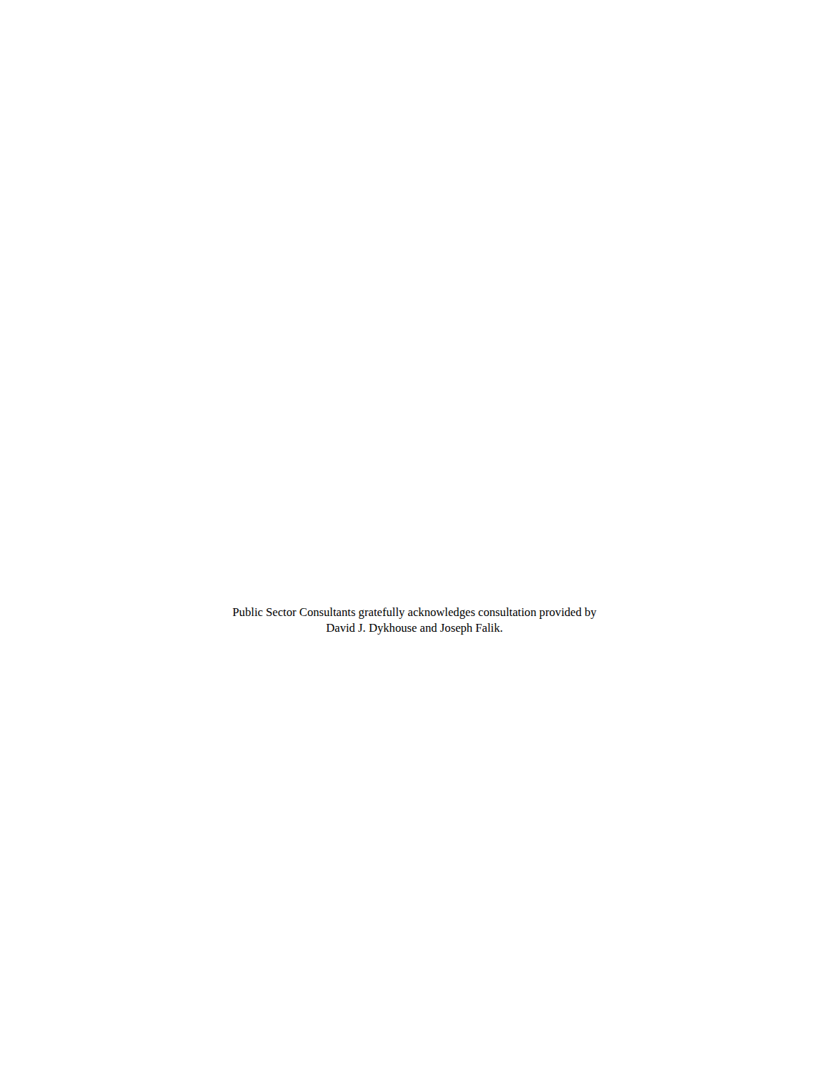Public Sector Consultants gratefully acknowledges consultation provided by
David J. Dykhouse and Joseph Falik.